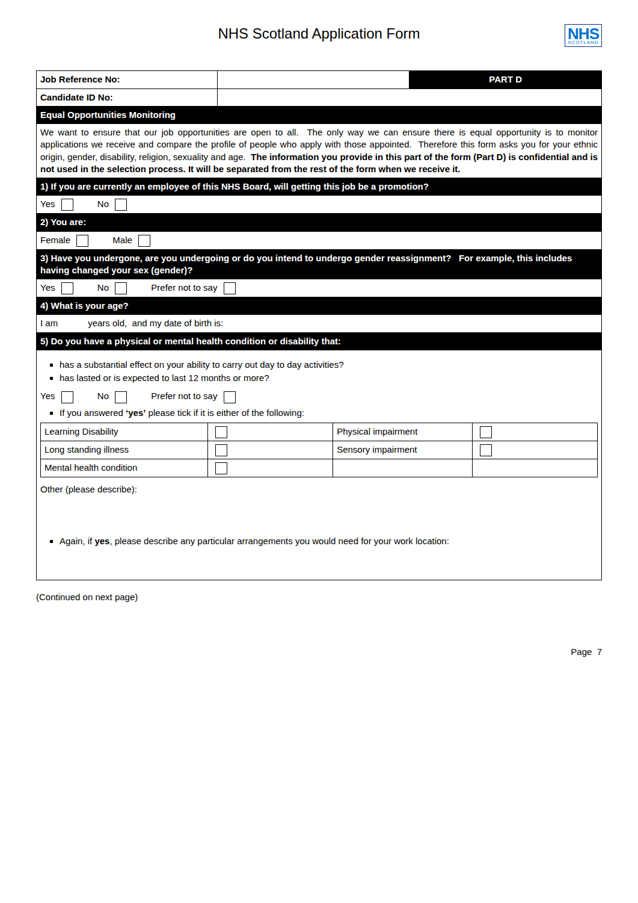NHS Scotland Application Form
NHS SCOTLAND
| Job Reference No: | | PART D |
| Candidate ID No: | |
| Equal Opportunities Monitoring |
| We want to ensure that our job opportunities are open to all. The only way we can ensure there is equal opportunity is to monitor applications we receive and compare the profile of people who apply with those appointed. Therefore this form asks you for your ethnic origin, gender, disability, religion, sexuality and age. The information you provide in this part of the form (Part D) is confidential and is not used in the selection process. It will be separated from the rest of the form when we receive it. |
| 1) If you are currently an employee of this NHS Board, will getting this job be a promotion? |
| Yes No |
| 2) You are: |
| Female Male |
| 3) Have you undergone, are you undergoing or do you intend to undergo gender reassignment? For example, this includes having changed your sex (gender)? |
| Yes No Prefer not to say |
| 4) What is your age? |
| I am years old, and my date of birth is: |
| 5) Do you have a physical or mental health condition or disability that: |
| has a substantial effect on your ability to carry out day to day activities? has lasted or is expected to last 12 months or more? Yes No Prefer not to say If you answered ‘yes’ please tick if it is either of the following: / Learning Disability / / Physical impairment / / / Long standing illness / / Sensory impairment / / / Mental health condition / / / / Other (please describe): Again, if yes , please describe any particular arrangements you would need for your work location: |
(Continued on next page)
Page 7